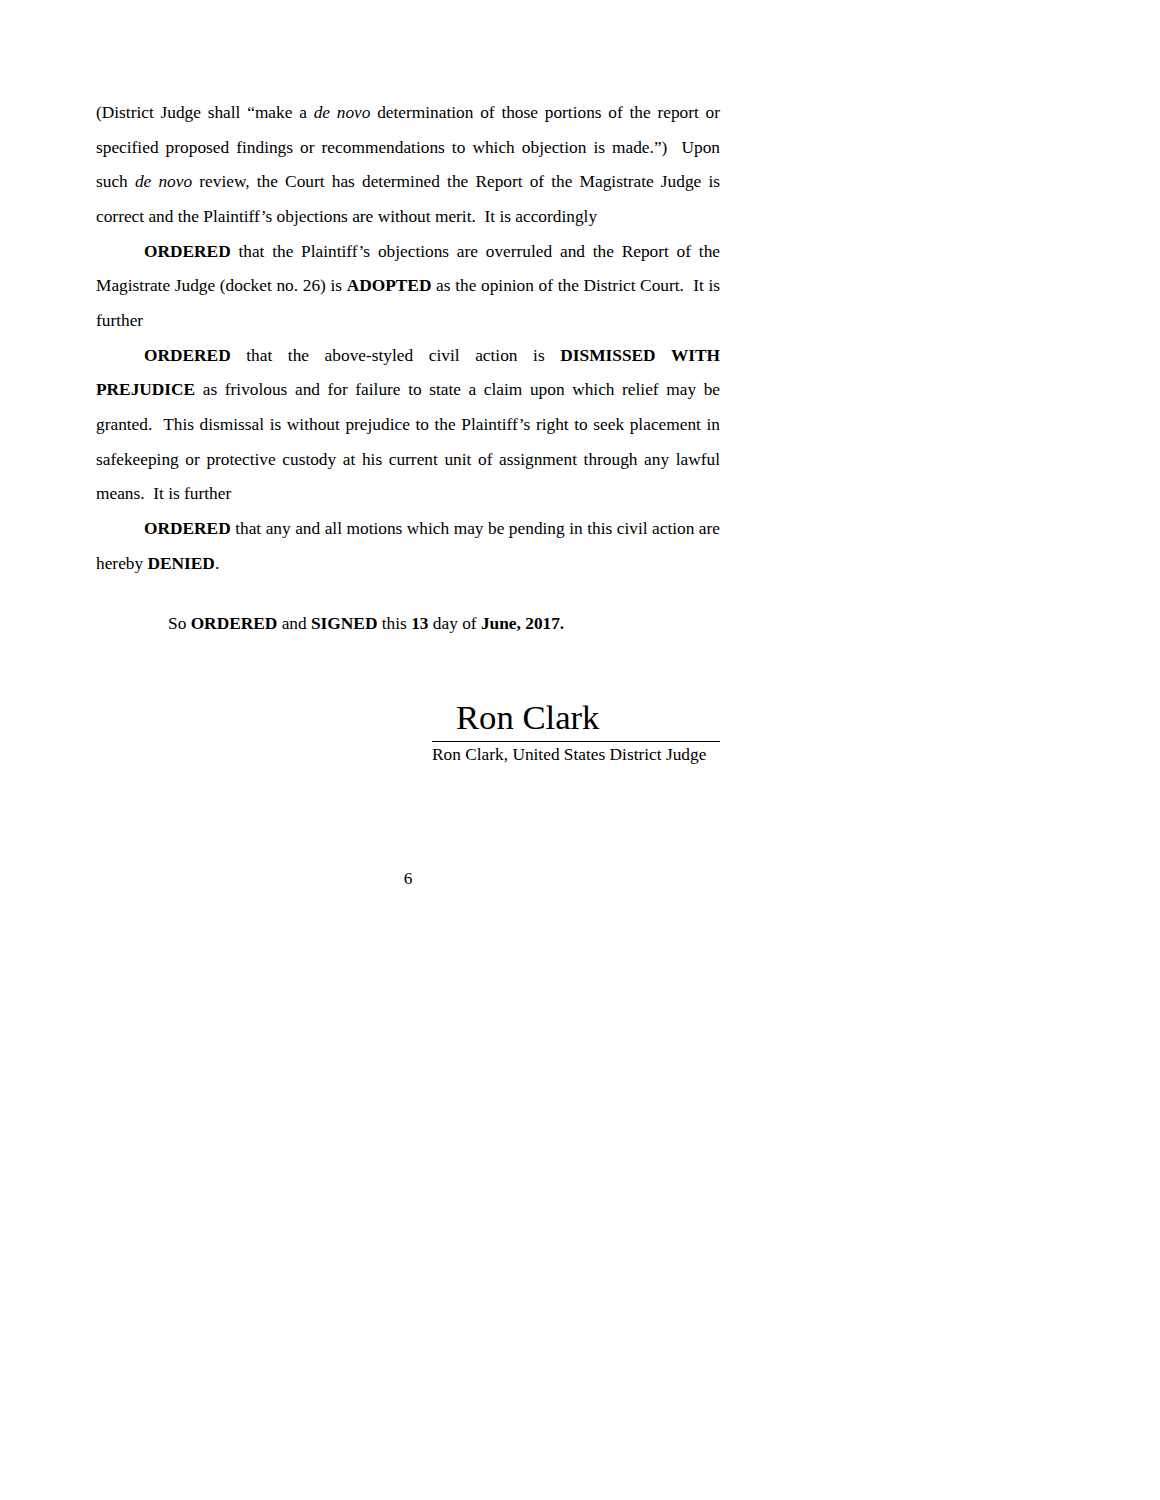(District Judge shall “make a de novo determination of those portions of the report or specified proposed findings or recommendations to which objection is made.”) Upon such de novo review, the Court has determined the Report of the Magistrate Judge is correct and the Plaintiff’s objections are without merit. It is accordingly
ORDERED that the Plaintiff’s objections are overruled and the Report of the Magistrate Judge (docket no. 26) is ADOPTED as the opinion of the District Court. It is further
ORDERED that the above-styled civil action is DISMISSED WITH PREJUDICE as frivolous and for failure to state a claim upon which relief may be granted. This dismissal is without prejudice to the Plaintiff’s right to seek placement in safekeeping or protective custody at his current unit of assignment through any lawful means. It is further
ORDERED that any and all motions which may be pending in this civil action are hereby DENIED.
So ORDERED and SIGNED this 13 day of June, 2017.
Ron Clark
Ron Clark, United States District Judge
6